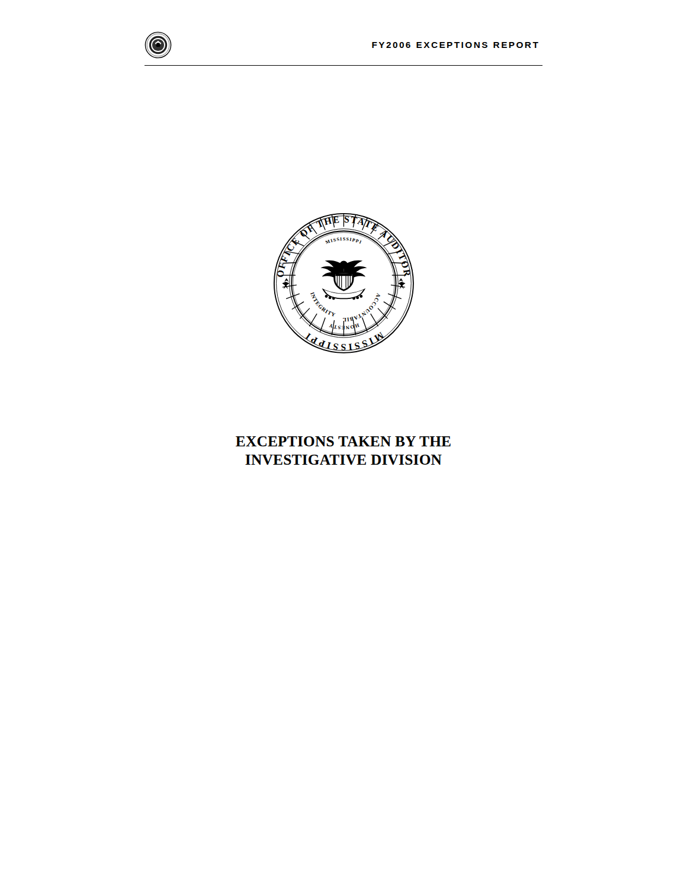FY2006 Exceptions Report
OFFICE OF THE STATE AUDITOR MISSISSIPPI INTEGRITY ACCOUNTABILITY HONESTY MISSISSIPPI
EXCEPTIONS TAKEN BY THE
INVESTIGATIVE DIVISION